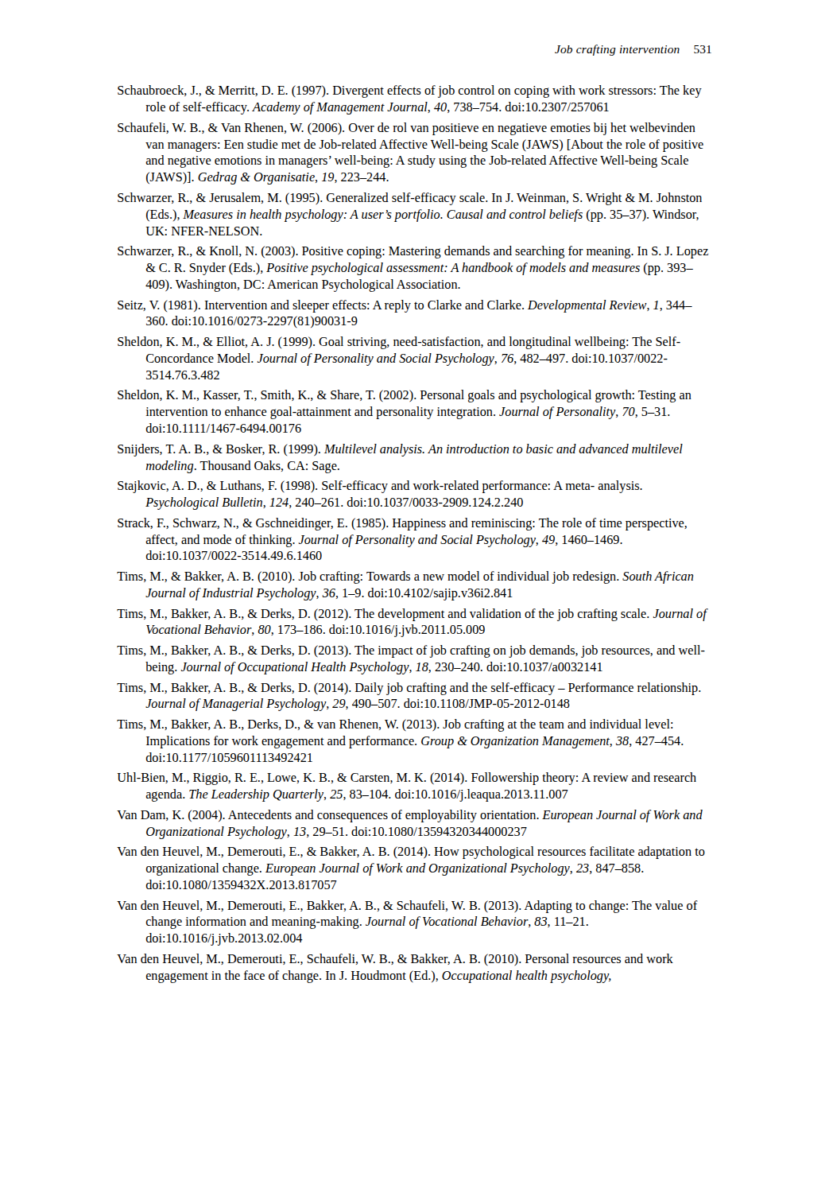Job crafting intervention 531
Schaubroeck, J., & Merritt, D. E. (1997). Divergent effects of job control on coping with work stressors: The key role of self-efficacy. Academy of Management Journal, 40, 738–754. doi:10.2307/257061
Schaufeli, W. B., & Van Rhenen, W. (2006). Over de rol van positieve en negatieve emoties bij het welbevinden van managers: Een studie met de Job-related Affective Well-being Scale (JAWS) [About the role of positive and negative emotions in managers’ well-being: A study using the Job-related Affective Well-being Scale (JAWS)]. Gedrag & Organisatie, 19, 223–244.
Schwarzer, R., & Jerusalem, M. (1995). Generalized self-efficacy scale. In J. Weinman, S. Wright & M. Johnston (Eds.), Measures in health psychology: A user’s portfolio. Causal and control beliefs (pp. 35–37). Windsor, UK: NFER-NELSON.
Schwarzer, R., & Knoll, N. (2003). Positive coping: Mastering demands and searching for meaning. In S. J. Lopez & C. R. Snyder (Eds.), Positive psychological assessment: A handbook of models and measures (pp. 393–409). Washington, DC: American Psychological Association.
Seitz, V. (1981). Intervention and sleeper effects: A reply to Clarke and Clarke. Developmental Review, 1, 344–360. doi:10.1016/0273-2297(81)90031-9
Sheldon, K. M., & Elliot, A. J. (1999). Goal striving, need-satisfaction, and longitudinal wellbeing: The Self-Concordance Model. Journal of Personality and Social Psychology, 76, 482–497. doi:10.1037/0022-3514.76.3.482
Sheldon, K. M., Kasser, T., Smith, K., & Share, T. (2002). Personal goals and psychological growth: Testing an intervention to enhance goal-attainment and personality integration. Journal of Personality, 70, 5–31. doi:10.1111/1467-6494.00176
Snijders, T. A. B., & Bosker, R. (1999). Multilevel analysis. An introduction to basic and advanced multilevel modeling. Thousand Oaks, CA: Sage.
Stajkovic, A. D., & Luthans, F. (1998). Self-efficacy and work-related performance: A meta- analysis. Psychological Bulletin, 124, 240–261. doi:10.1037/0033-2909.124.2.240
Strack, F., Schwarz, N., & Gschneidinger, E. (1985). Happiness and reminiscing: The role of time perspective, affect, and mode of thinking. Journal of Personality and Social Psychology, 49, 1460–1469. doi:10.1037/0022-3514.49.6.1460
Tims, M., & Bakker, A. B. (2010). Job crafting: Towards a new model of individual job redesign. South African Journal of Industrial Psychology, 36, 1–9. doi:10.4102/sajip.v36i2.841
Tims, M., Bakker, A. B., & Derks, D. (2012). The development and validation of the job crafting scale. Journal of Vocational Behavior, 80, 173–186. doi:10.1016/j.jvb.2011.05.009
Tims, M., Bakker, A. B., & Derks, D. (2013). The impact of job crafting on job demands, job resources, and well-being. Journal of Occupational Health Psychology, 18, 230–240. doi:10.1037/a0032141
Tims, M., Bakker, A. B., & Derks, D. (2014). Daily job crafting and the self-efficacy – Performance relationship. Journal of Managerial Psychology, 29, 490–507. doi:10.1108/JMP-05-2012-0148
Tims, M., Bakker, A. B., Derks, D., & van Rhenen, W. (2013). Job crafting at the team and individual level: Implications for work engagement and performance. Group & Organization Management, 38, 427–454. doi:10.1177/1059601113492421
Uhl-Bien, M., Riggio, R. E., Lowe, K. B., & Carsten, M. K. (2014). Followership theory: A review and research agenda. The Leadership Quarterly, 25, 83–104. doi:10.1016/j.leaqua.2013.11.007
Van Dam, K. (2004). Antecedents and consequences of employability orientation. European Journal of Work and Organizational Psychology, 13, 29–51. doi:10.1080/13594320344000237
Van den Heuvel, M., Demerouti, E., & Bakker, A. B. (2014). How psychological resources facilitate adaptation to organizational change. European Journal of Work and Organizational Psychology, 23, 847–858. doi:10.1080/1359432X.2013.817057
Van den Heuvel, M., Demerouti, E., Bakker, A. B., & Schaufeli, W. B. (2013). Adapting to change: The value of change information and meaning-making. Journal of Vocational Behavior, 83, 11–21. doi:10.1016/j.jvb.2013.02.004
Van den Heuvel, M., Demerouti, E., Schaufeli, W. B., & Bakker, A. B. (2010). Personal resources and work engagement in the face of change. In J. Houdmont (Ed.), Occupational health psychology,